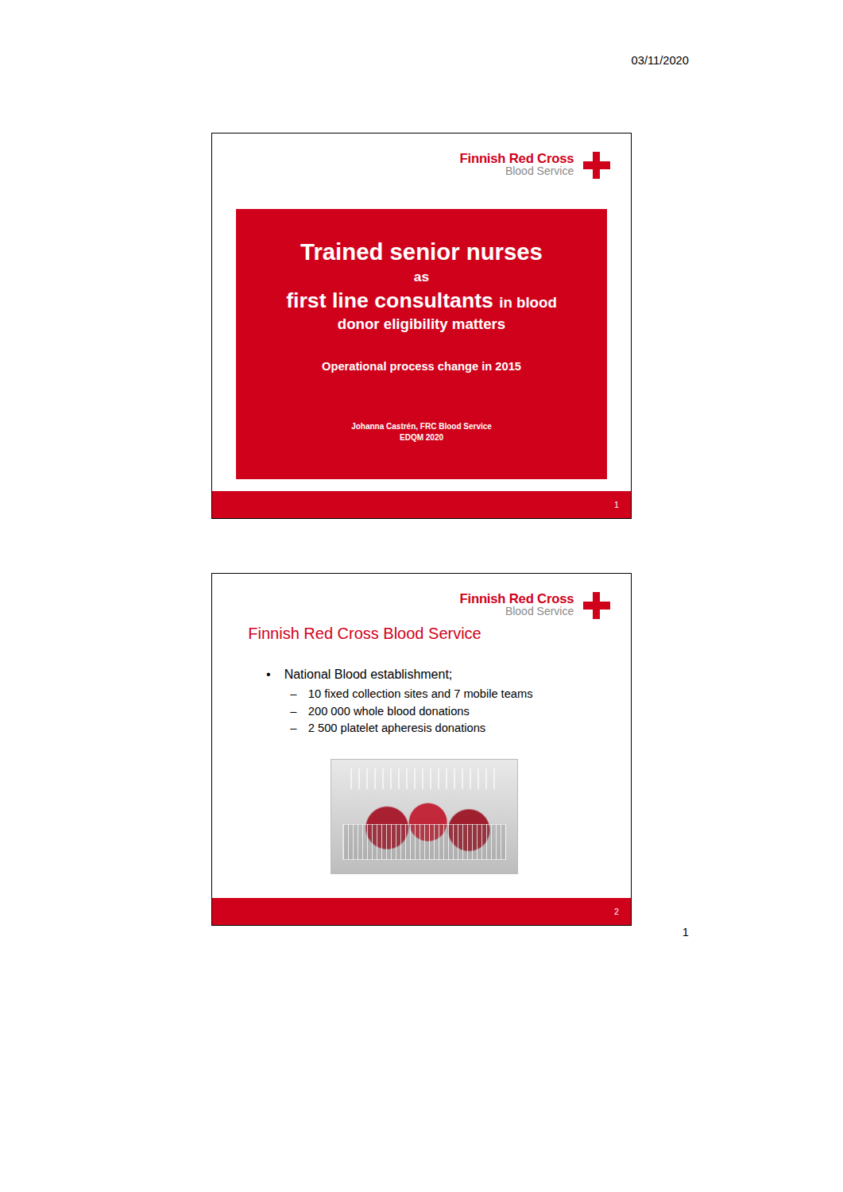03/11/2020
Finnish Red Cross
Blood Service
Trained senior nurses
as
first line consultants in blood
donor eligibility matters
Operational process change in 2015
Johanna Castrén, FRC Blood Service
EDQM 2020
1
Finnish Red Cross
Blood Service
Finnish Red Cross Blood Service
National Blood establishment;
10 fixed collection sites and 7 mobile teams
200 000 whole blood donations
2 500 platelet apheresis donations
2
1